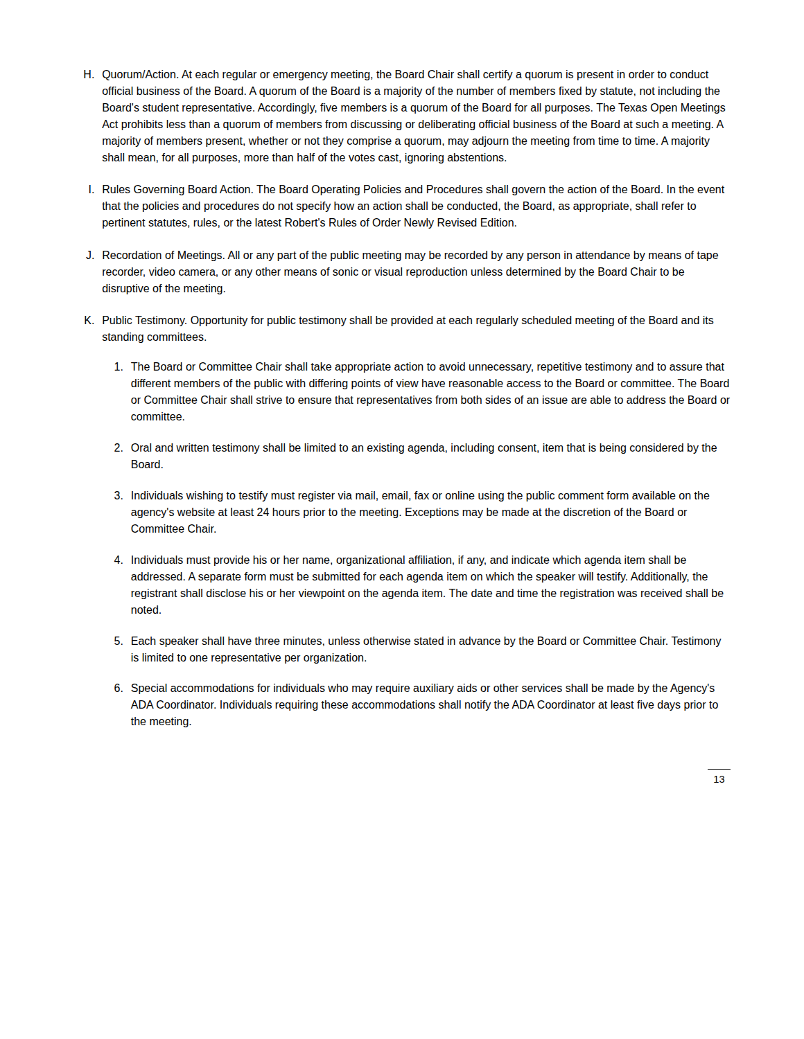Quorum/Action. At each regular or emergency meeting, the Board Chair shall certify a quorum is present in order to conduct official business of the Board. A quorum of the Board is a majority of the number of members fixed by statute, not including the Board's student representative. Accordingly, five members is a quorum of the Board for all purposes. The Texas Open Meetings Act prohibits less than a quorum of members from discussing or deliberating official business of the Board at such a meeting. A majority of members present, whether or not they comprise a quorum, may adjourn the meeting from time to time. A majority shall mean, for all purposes, more than half of the votes cast, ignoring abstentions.
Rules Governing Board Action. The Board Operating Policies and Procedures shall govern the action of the Board. In the event that the policies and procedures do not specify how an action shall be conducted, the Board, as appropriate, shall refer to pertinent statutes, rules, or the latest Robert's Rules of Order Newly Revised Edition.
Recordation of Meetings. All or any part of the public meeting may be recorded by any person in attendance by means of tape recorder, video camera, or any other means of sonic or visual reproduction unless determined by the Board Chair to be disruptive of the meeting.
Public Testimony. Opportunity for public testimony shall be provided at each regularly scheduled meeting of the Board and its standing committees.
The Board or Committee Chair shall take appropriate action to avoid unnecessary, repetitive testimony and to assure that different members of the public with differing points of view have reasonable access to the Board or committee. The Board or Committee Chair shall strive to ensure that representatives from both sides of an issue are able to address the Board or committee.
Oral and written testimony shall be limited to an existing agenda, including consent, item that is being considered by the Board.
Individuals wishing to testify must register via mail, email, fax or online using the public comment form available on the agency's website at least 24 hours prior to the meeting. Exceptions may be made at the discretion of the Board or Committee Chair.
Individuals must provide his or her name, organizational affiliation, if any, and indicate which agenda item shall be addressed. A separate form must be submitted for each agenda item on which the speaker will testify. Additionally, the registrant shall disclose his or her viewpoint on the agenda item. The date and time the registration was received shall be noted.
Each speaker shall have three minutes, unless otherwise stated in advance by the Board or Committee Chair. Testimony is limited to one representative per organization.
Special accommodations for individuals who may require auxiliary aids or other services shall be made by the Agency's ADA Coordinator. Individuals requiring these accommodations shall notify the ADA Coordinator at least five days prior to the meeting.
13